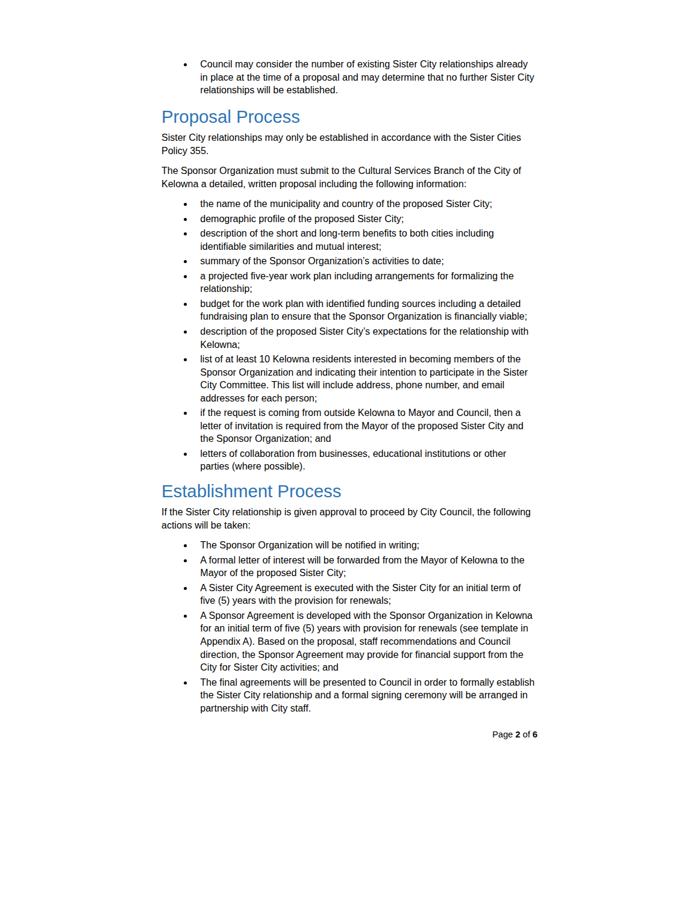Council may consider the number of existing Sister City relationships already in place at the time of a proposal and may determine that no further Sister City relationships will be established.
Proposal Process
Sister City relationships may only be established in accordance with the Sister Cities Policy 355.
The Sponsor Organization must submit to the Cultural Services Branch of the City of Kelowna a detailed, written proposal including the following information:
the name of the municipality and country of the proposed Sister City;
demographic profile of the proposed Sister City;
description of the short and long-term benefits to both cities including identifiable similarities and mutual interest;
summary of the Sponsor Organization’s activities to date;
a projected five-year work plan including arrangements for formalizing the relationship;
budget for the work plan with identified funding sources including a detailed fundraising plan to ensure that the Sponsor Organization is financially viable;
description of the proposed Sister City’s expectations for the relationship with Kelowna;
list of at least 10 Kelowna residents interested in becoming members of the Sponsor Organization and indicating their intention to participate in the Sister City Committee. This list will include address, phone number, and email addresses for each person;
if the request is coming from outside Kelowna to Mayor and Council, then a letter of invitation is required from the Mayor of the proposed Sister City and the Sponsor Organization; and
letters of collaboration from businesses, educational institutions or other parties (where possible).
Establishment Process
If the Sister City relationship is given approval to proceed by City Council, the following actions will be taken:
The Sponsor Organization will be notified in writing;
A formal letter of interest will be forwarded from the Mayor of Kelowna to the Mayor of the proposed Sister City;
A Sister City Agreement is executed with the Sister City for an initial term of five (5) years with the provision for renewals;
A Sponsor Agreement is developed with the Sponsor Organization in Kelowna for an initial term of five (5) years with provision for renewals (see template in Appendix A). Based on the proposal, staff recommendations and Council direction, the Sponsor Agreement may provide for financial support from the City for Sister City activities; and
The final agreements will be presented to Council in order to formally establish the Sister City relationship and a formal signing ceremony will be arranged in partnership with City staff.
Page 2 of 6